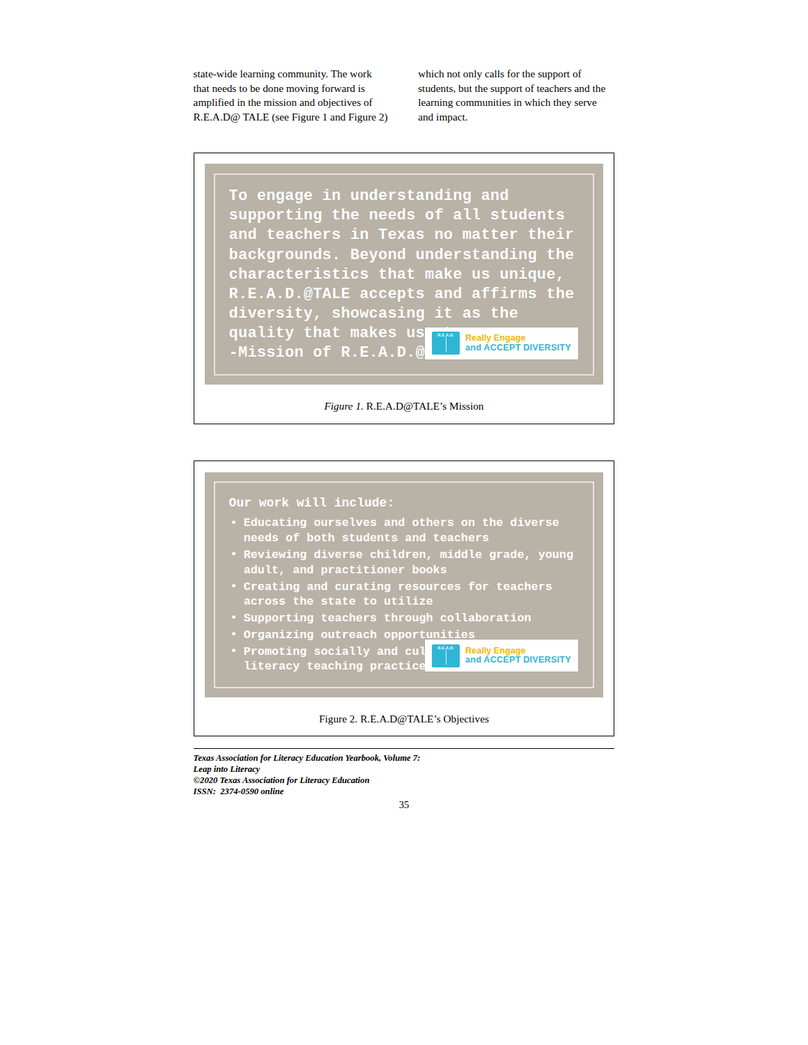state-wide learning community. The work that needs to be done moving forward is amplified in the mission and objectives of R.E.A.D@ TALE (see Figure 1 and Figure 2) which not only calls for the support of students, but the support of teachers and the learning communities in which they serve and impact.
To engage in understanding and supporting the needs of all students and teachers in Texas no matter their backgrounds. Beyond understanding the characteristics that make us unique, R.E.A.D.@TALE accepts and affirms the diversity, showcasing it as the quality that makes us stronger. -Mission of R.E.A.D.@TALE
Really Engage
and ACCEPT DIVERSITY
Figure 1. R.E.A.D@TALE’s Mission
Our work will include:
Educating ourselves and others on the diverse needs of both students and teachers
Reviewing diverse children, middle grade, young adult, and practitioner books
Creating and curating resources for teachers across the state to utilize
Supporting teachers through collaboration
Organizing outreach opportunities
Promoting socially and culturally relevant literacy teaching practices
Really Engage
and ACCEPT DIVERSITY
Figure 2. R.E.A.D@TALE’s Objectives
Texas Association for Literacy Education Yearbook, Volume 7:
Leap into Literacy
©2020 Texas Association for Literacy Education
ISSN: 2374-0590 online
35